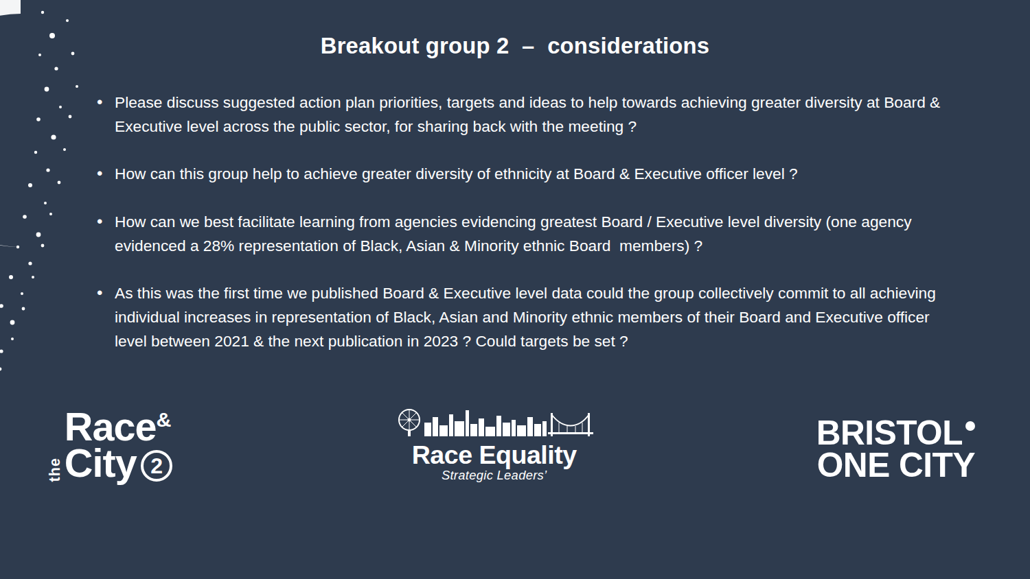Breakout group 2 – considerations
Please discuss suggested action plan priorities, targets and ideas to help towards achieving greater diversity at Board & Executive level across the public sector, for sharing back with the meeting ?
How can this group help to achieve greater diversity of ethnicity at Board & Executive officer level ?
How can we best facilitate learning from agencies evidencing greatest Board / Executive level diversity (one agency evidenced a 28% representation of Black, Asian & Minority ethnic Board members) ?
As this was the first time we published Board & Executive level data could the group collectively commit to all achieving individual increases in representation of Black, Asian and Minority ethnic members of their Board and Executive officer level between 2021 & the next publication in 2023 ? Could targets be set ?
the Race& City2
Race Equality
Strategic Leaders’
BRISTOL ONE CITY